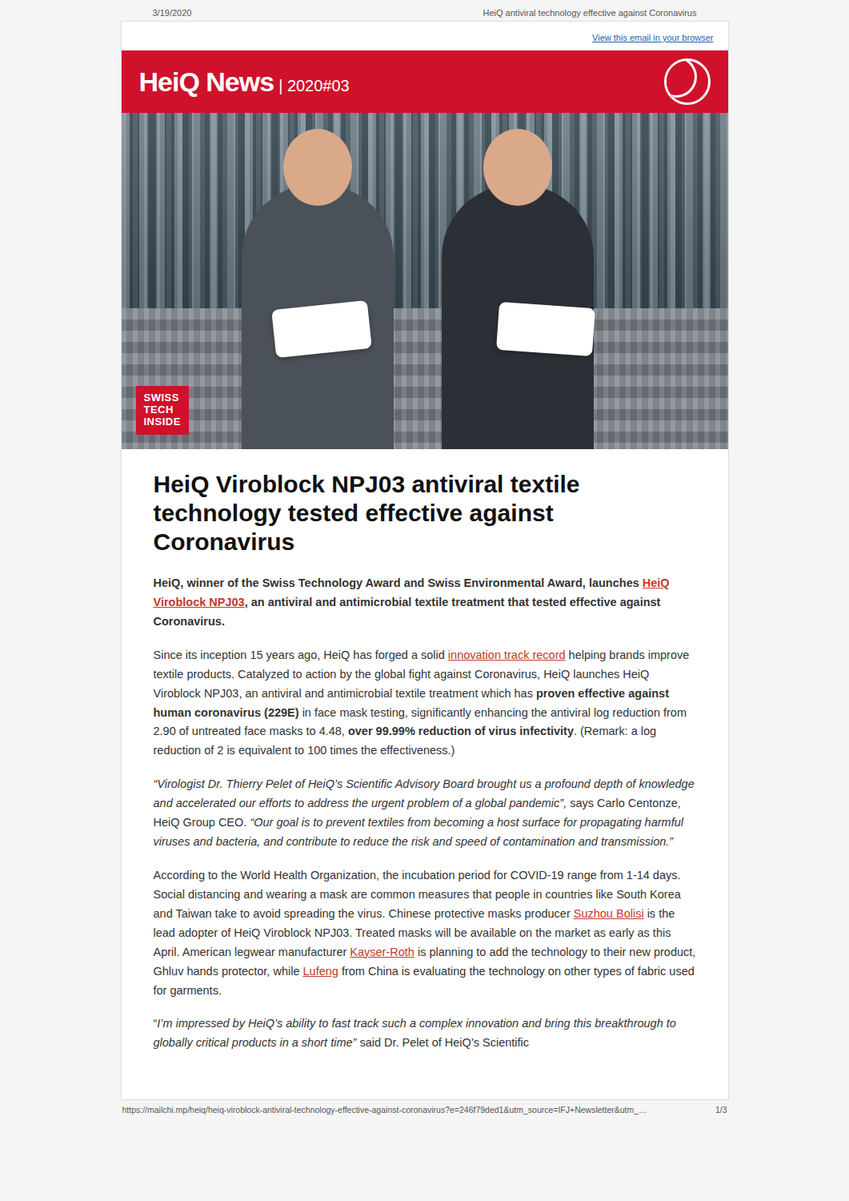3/19/2020 HeiQ antiviral technology effective against Coronavirus
View this email in your browser
HeiQ News| 2020#03
SWISS
TECH
INSIDE
HeiQ Viroblock NPJ03 antiviral textile technology tested effective against Coronavirus
HeiQ, winner of the Swiss Technology Award and Swiss Environmental Award, launches HeiQ Viroblock NPJ03, an antiviral and antimicrobial textile treatment that tested effective against Coronavirus.
Since its inception 15 years ago, HeiQ has forged a solid innovation track record helping brands improve textile products. Catalyzed to action by the global fight against Coronavirus, HeiQ launches HeiQ Viroblock NPJ03, an antiviral and antimicrobial textile treatment which has proven effective against human coronavirus (229E) in face mask testing, significantly enhancing the antiviral log reduction from 2.90 of untreated face masks to 4.48, over 99.99% reduction of virus infectivity. (Remark: a log reduction of 2 is equivalent to 100 times the effectiveness.)
“Virologist Dr. Thierry Pelet of HeiQ’s Scientific Advisory Board brought us a profound depth of knowledge and accelerated our efforts to address the urgent problem of a global pandemic”, says Carlo Centonze, HeiQ Group CEO. “Our goal is to prevent textiles from becoming a host surface for propagating harmful viruses and bacteria, and contribute to reduce the risk and speed of contamination and transmission.”
According to the World Health Organization, the incubation period for COVID-19 range from 1-14 days. Social distancing and wearing a mask are common measures that people in countries like South Korea and Taiwan take to avoid spreading the virus. Chinese protective masks producer Suzhou Bolisi is the lead adopter of HeiQ Viroblock NPJ03. Treated masks will be available on the market as early as this April. American legwear manufacturer Kayser-Roth is planning to add the technology to their new product, Ghluv hands protector, while Lufeng from China is evaluating the technology on other types of fabric used for garments.
“I’m impressed by HeiQ’s ability to fast track such a complex innovation and bring this breakthrough to globally critical products in a short time” said Dr. Pelet of HeiQ’s Scientific
https://mailchi.mp/heiq/heiq-viroblock-antiviral-technology-effective-against-coronavirus?e=246f79ded1&utm_source=IFJ+Newsletter&utm_camp… 1/3